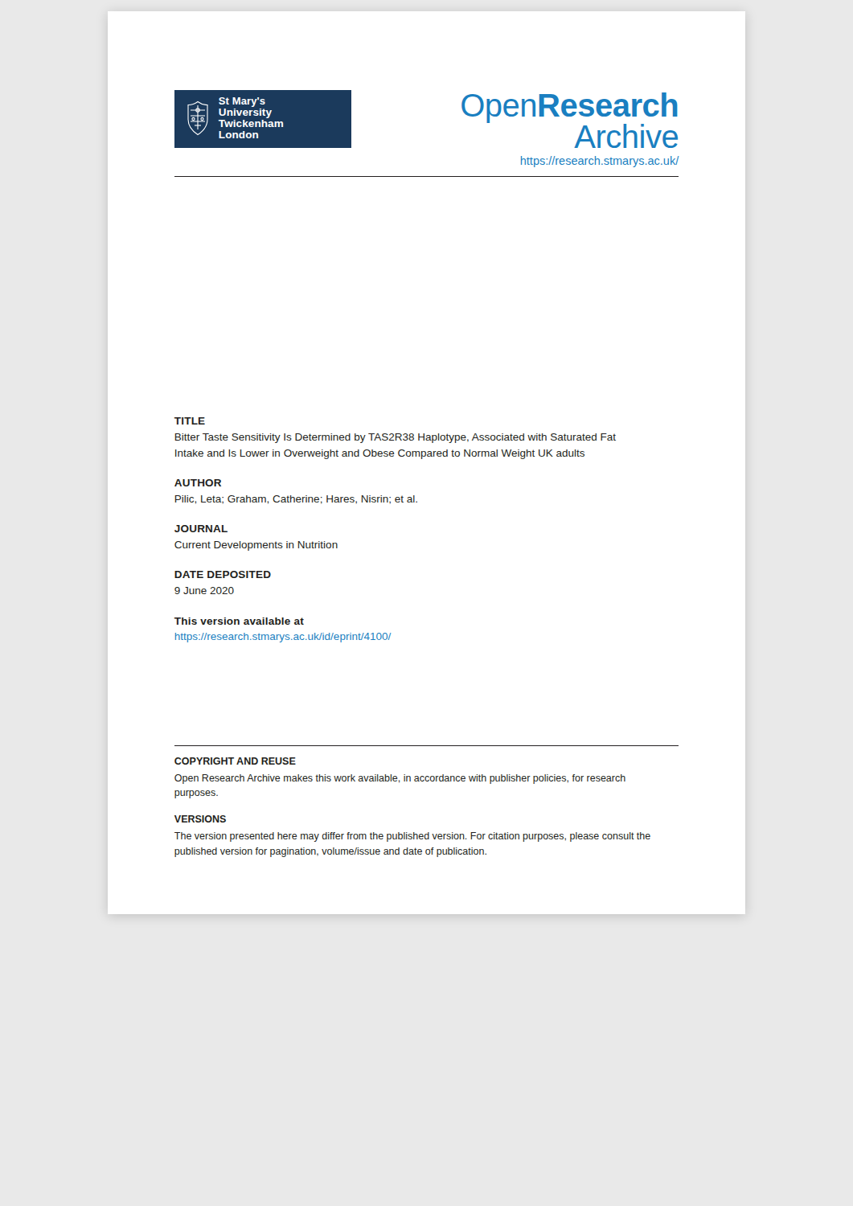St Mary's University Twickenham London
OpenResearch Archive
https://research.stmarys.ac.uk/
TITLE
Bitter Taste Sensitivity Is Determined by TAS2R38 Haplotype, Associated with Saturated Fat Intake and Is Lower in Overweight and Obese Compared to Normal Weight UK adults
AUTHOR
Pilic, Leta; Graham, Catherine; Hares, Nisrin; et al.
JOURNAL
Current Developments in Nutrition
DATE DEPOSITED
9 June 2020
This version available at
https://research.stmarys.ac.uk/id/eprint/4100/
COPYRIGHT AND REUSE
Open Research Archive makes this work available, in accordance with publisher policies, for research purposes.
VERSIONS
The version presented here may differ from the published version. For citation purposes, please consult the published version for pagination, volume/issue and date of publication.